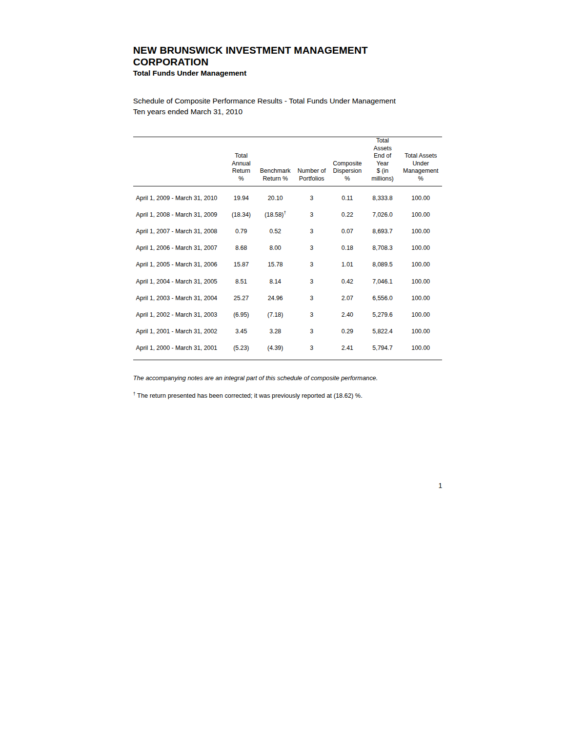NEW BRUNSWICK INVESTMENT MANAGEMENT CORPORATION
Total Funds Under Management
Schedule of Composite Performance Results - Total Funds Under Management
Ten years ended March 31, 2010
| | Total Annual Return % | Benchmark Return % | Number of Portfolios | Composite Dispersion % | Total Assets End of Year $ (in millions) | Total Assets Under Management % |
| --- | --- | --- | --- | --- | --- | --- |
| April 1, 2009 - March 31, 2010 | 19.94 | 20.10 | 3 | 0.11 | 8,333.8 | 100.00 |
| April 1, 2008 - March 31, 2009 | (18.34) | (18.58) † | 3 | 0.22 | 7,026.0 | 100.00 |
| April 1, 2007 - March 31, 2008 | 0.79 | 0.52 | 3 | 0.07 | 8,693.7 | 100.00 |
| April 1, 2006 - March 31, 2007 | 8.68 | 8.00 | 3 | 0.18 | 8,708.3 | 100.00 |
| April 1, 2005 - March 31, 2006 | 15.87 | 15.78 | 3 | 1.01 | 8,089.5 | 100.00 |
| April 1, 2004 - March 31, 2005 | 8.51 | 8.14 | 3 | 0.42 | 7,046.1 | 100.00 |
| April 1, 2003 - March 31, 2004 | 25.27 | 24.96 | 3 | 2.07 | 6,556.0 | 100.00 |
| April 1, 2002 - March 31, 2003 | (6.95) | (7.18) | 3 | 2.40 | 5,279.6 | 100.00 |
| April 1, 2001 - March 31, 2002 | 3.45 | 3.28 | 3 | 0.29 | 5,822.4 | 100.00 |
| April 1, 2000 - March 31, 2001 | (5.23) | (4.39) | 3 | 2.41 | 5,794.7 | 100.00 |
The accompanying notes are an integral part of this schedule of composite performance.
† The return presented has been corrected; it was previously reported at (18.62) %.
1